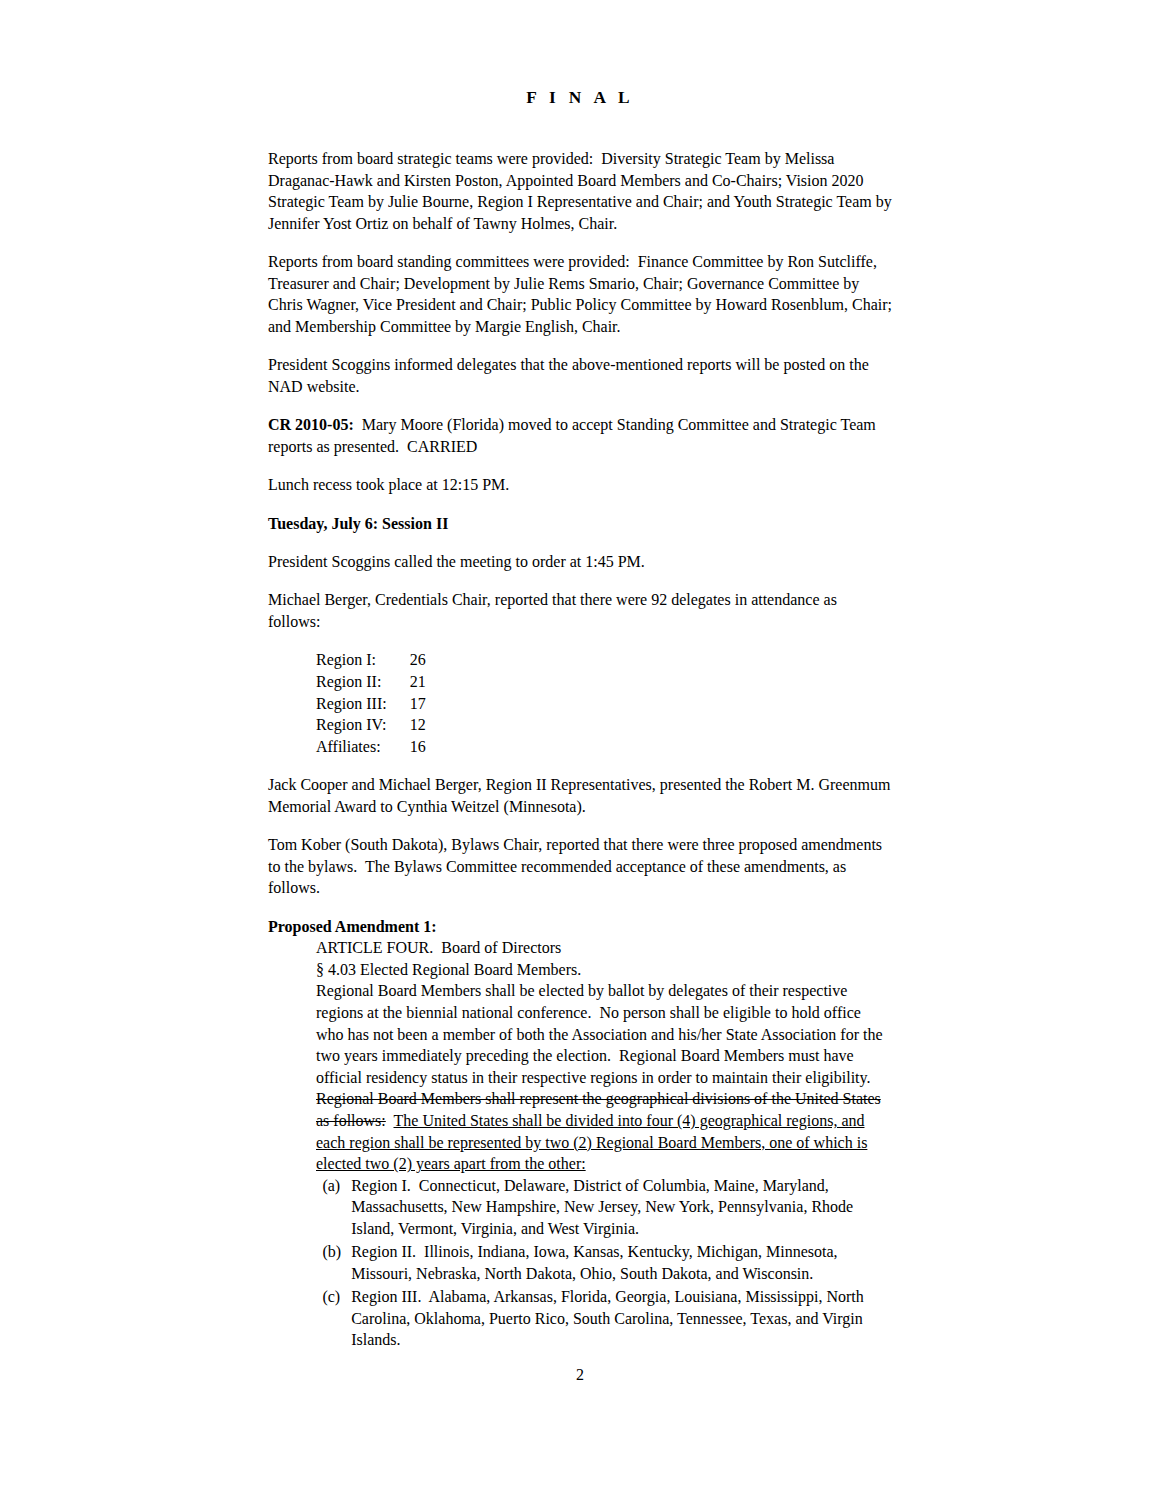F I N A L
Reports from board strategic teams were provided: Diversity Strategic Team by Melissa Draganac-Hawk and Kirsten Poston, Appointed Board Members and Co-Chairs; Vision 2020 Strategic Team by Julie Bourne, Region I Representative and Chair; and Youth Strategic Team by Jennifer Yost Ortiz on behalf of Tawny Holmes, Chair.
Reports from board standing committees were provided: Finance Committee by Ron Sutcliffe, Treasurer and Chair; Development by Julie Rems Smario, Chair; Governance Committee by Chris Wagner, Vice President and Chair; Public Policy Committee by Howard Rosenblum, Chair; and Membership Committee by Margie English, Chair.
President Scoggins informed delegates that the above-mentioned reports will be posted on the NAD website.
CR 2010-05: Mary Moore (Florida) moved to accept Standing Committee and Strategic Team reports as presented. CARRIED
Lunch recess took place at 12:15 PM.
Tuesday, July 6: Session II
President Scoggins called the meeting to order at 1:45 PM.
Michael Berger, Credentials Chair, reported that there were 92 delegates in attendance as follows:
| Region I: | 26 |
| Region II: | 21 |
| Region III: | 17 |
| Region IV: | 12 |
| Affiliates: | 16 |
Jack Cooper and Michael Berger, Region II Representatives, presented the Robert M. Greenmum Memorial Award to Cynthia Weitzel (Minnesota).
Tom Kober (South Dakota), Bylaws Chair, reported that there were three proposed amendments to the bylaws. The Bylaws Committee recommended acceptance of these amendments, as follows.
Proposed Amendment 1:
ARTICLE FOUR. Board of Directors
§ 4.03 Elected Regional Board Members.
Regional Board Members shall be elected by ballot by delegates of their respective regions at the biennial national conference. No person shall be eligible to hold office who has not been a member of both the Association and his/her State Association for the two years immediately preceding the election. Regional Board Members must have official residency status in their respective regions in order to maintain their eligibility. Regional Board Members shall represent the geographical divisions of the United States as follows: The United States shall be divided into four (4) geographical regions, and each region shall be represented by two (2) Regional Board Members, one of which is elected two (2) years apart from the other:
(a) Region I. Connecticut, Delaware, District of Columbia, Maine, Maryland, Massachusetts, New Hampshire, New Jersey, New York, Pennsylvania, Rhode Island, Vermont, Virginia, and West Virginia.
(b) Region II. Illinois, Indiana, Iowa, Kansas, Kentucky, Michigan, Minnesota, Missouri, Nebraska, North Dakota, Ohio, South Dakota, and Wisconsin.
(c) Region III. Alabama, Arkansas, Florida, Georgia, Louisiana, Mississippi, North Carolina, Oklahoma, Puerto Rico, South Carolina, Tennessee, Texas, and Virgin Islands.
2